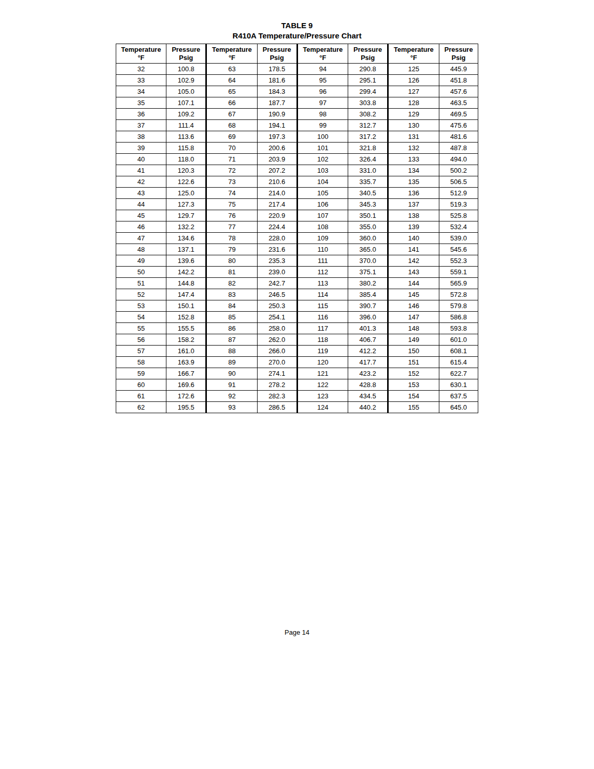TABLE 9
R410A Temperature/Pressure Chart
| Temperature °F | Pressure Psig | Temperature °F | Pressure Psig | Temperature °F | Pressure Psig | Temperature °F | Pressure Psig |
| --- | --- | --- | --- | --- | --- | --- | --- |
| 32 | 100.8 | 63 | 178.5 | 94 | 290.8 | 125 | 445.9 |
| 33 | 102.9 | 64 | 181.6 | 95 | 295.1 | 126 | 451.8 |
| 34 | 105.0 | 65 | 184.3 | 96 | 299.4 | 127 | 457.6 |
| 35 | 107.1 | 66 | 187.7 | 97 | 303.8 | 128 | 463.5 |
| 36 | 109.2 | 67 | 190.9 | 98 | 308.2 | 129 | 469.5 |
| 37 | 111.4 | 68 | 194.1 | 99 | 312.7 | 130 | 475.6 |
| 38 | 113.6 | 69 | 197.3 | 100 | 317.2 | 131 | 481.6 |
| 39 | 115.8 | 70 | 200.6 | 101 | 321.8 | 132 | 487.8 |
| 40 | 118.0 | 71 | 203.9 | 102 | 326.4 | 133 | 494.0 |
| 41 | 120.3 | 72 | 207.2 | 103 | 331.0 | 134 | 500.2 |
| 42 | 122.6 | 73 | 210.6 | 104 | 335.7 | 135 | 506.5 |
| 43 | 125.0 | 74 | 214.0 | 105 | 340.5 | 136 | 512.9 |
| 44 | 127.3 | 75 | 217.4 | 106 | 345.3 | 137 | 519.3 |
| 45 | 129.7 | 76 | 220.9 | 107 | 350.1 | 138 | 525.8 |
| 46 | 132.2 | 77 | 224.4 | 108 | 355.0 | 139 | 532.4 |
| 47 | 134.6 | 78 | 228.0 | 109 | 360.0 | 140 | 539.0 |
| 48 | 137.1 | 79 | 231.6 | 110 | 365.0 | 141 | 545.6 |
| 49 | 139.6 | 80 | 235.3 | 111 | 370.0 | 142 | 552.3 |
| 50 | 142.2 | 81 | 239.0 | 112 | 375.1 | 143 | 559.1 |
| 51 | 144.8 | 82 | 242.7 | 113 | 380.2 | 144 | 565.9 |
| 52 | 147.4 | 83 | 246.5 | 114 | 385.4 | 145 | 572.8 |
| 53 | 150.1 | 84 | 250.3 | 115 | 390.7 | 146 | 579.8 |
| 54 | 152.8 | 85 | 254.1 | 116 | 396.0 | 147 | 586.8 |
| 55 | 155.5 | 86 | 258.0 | 117 | 401.3 | 148 | 593.8 |
| 56 | 158.2 | 87 | 262.0 | 118 | 406.7 | 149 | 601.0 |
| 57 | 161.0 | 88 | 266.0 | 119 | 412.2 | 150 | 608.1 |
| 58 | 163.9 | 89 | 270.0 | 120 | 417.7 | 151 | 615.4 |
| 59 | 166.7 | 90 | 274.1 | 121 | 423.2 | 152 | 622.7 |
| 60 | 169.6 | 91 | 278.2 | 122 | 428.8 | 153 | 630.1 |
| 61 | 172.6 | 92 | 282.3 | 123 | 434.5 | 154 | 637.5 |
| 62 | 195.5 | 93 | 286.5 | 124 | 440.2 | 155 | 645.0 |
Page 14